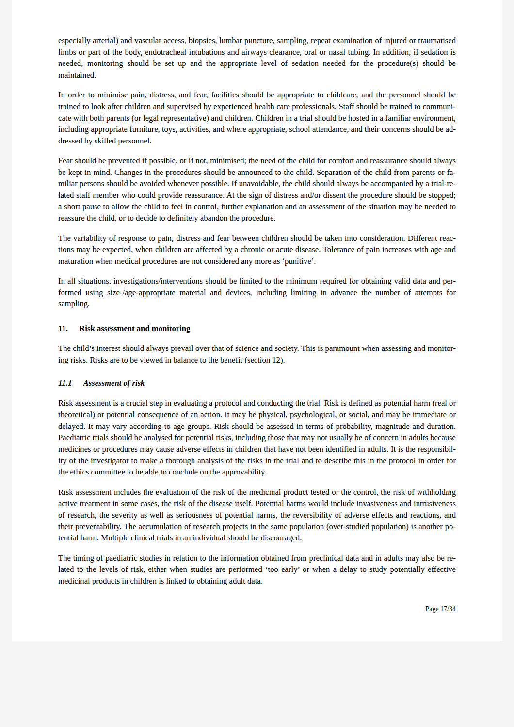especially arterial) and vascular access, biopsies, lumbar puncture, sampling, repeat examination of injured or traumatised limbs or part of the body, endotracheal intubations and airways clearance, oral or nasal tubing. In addition, if sedation is needed, monitoring should be set up and the appropriate level of sedation needed for the procedure(s) should be maintained.
In order to minimise pain, distress, and fear, facilities should be appropriate to childcare, and the personnel should be trained to look after children and supervised by experienced health care professionals. Staff should be trained to communicate with both parents (or legal representative) and children. Children in a trial should be hosted in a familiar environment, including appropriate furniture, toys, activities, and where appropriate, school attendance, and their concerns should be addressed by skilled personnel.
Fear should be prevented if possible, or if not, minimised; the need of the child for comfort and reassurance should always be kept in mind. Changes in the procedures should be announced to the child. Separation of the child from parents or familiar persons should be avoided whenever possible. If unavoidable, the child should always be accompanied by a trial-related staff member who could provide reassurance. At the sign of distress and/or dissent the procedure should be stopped; a short pause to allow the child to feel in control, further explanation and an assessment of the situation may be needed to reassure the child, or to decide to definitely abandon the procedure.
The variability of response to pain, distress and fear between children should be taken into consideration. Different reactions may be expected, when children are affected by a chronic or acute disease. Tolerance of pain increases with age and maturation when medical procedures are not considered any more as ‘punitive’.
In all situations, investigations/interventions should be limited to the minimum required for obtaining valid data and performed using size-/age-appropriate material and devices, including limiting in advance the number of attempts for sampling.
11. Risk assessment and monitoring
The child’s interest should always prevail over that of science and society. This is paramount when assessing and monitoring risks. Risks are to be viewed in balance to the benefit (section 12).
11.1 Assessment of risk
Risk assessment is a crucial step in evaluating a protocol and conducting the trial. Risk is defined as potential harm (real or theoretical) or potential consequence of an action. It may be physical, psychological, or social, and may be immediate or delayed. It may vary according to age groups. Risk should be assessed in terms of probability, magnitude and duration. Paediatric trials should be analysed for potential risks, including those that may not usually be of concern in adults because medicines or procedures may cause adverse effects in children that have not been identified in adults. It is the responsibility of the investigator to make a thorough analysis of the risks in the trial and to describe this in the protocol in order for the ethics committee to be able to conclude on the approvability.
Risk assessment includes the evaluation of the risk of the medicinal product tested or the control, the risk of withholding active treatment in some cases, the risk of the disease itself. Potential harms would include invasiveness and intrusiveness of research, the severity as well as seriousness of potential harms, the reversibility of adverse effects and reactions, and their preventability. The accumulation of research projects in the same population (over-studied population) is another potential harm. Multiple clinical trials in an individual should be discouraged.
The timing of paediatric studies in relation to the information obtained from preclinical data and in adults may also be related to the levels of risk, either when studies are performed ‘too early’ or when a delay to study potentially effective medicinal products in children is linked to obtaining adult data.
Page 17/34